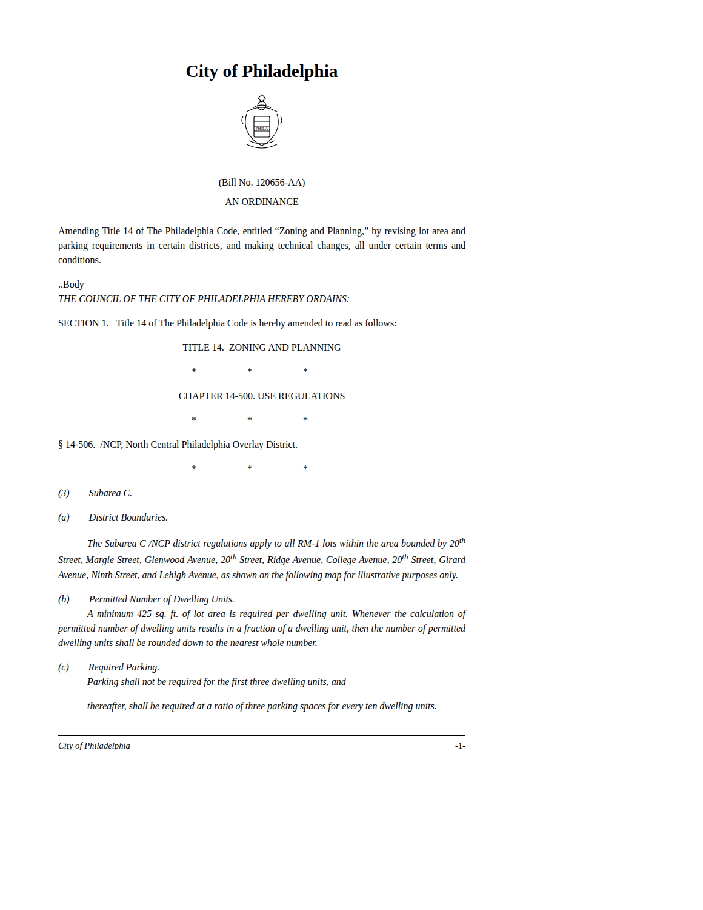City of Philadelphia
PHILA
(Bill No. 120656-AA)
AN ORDINANCE
Amending Title 14 of The Philadelphia Code, entitled “Zoning and Planning,” by revising lot area and parking requirements in certain districts, and making technical changes, all under certain terms and conditions.
..Body
THE COUNCIL OF THE CITY OF PHILADELPHIA HEREBY ORDAINS:
SECTION 1. Title 14 of The Philadelphia Code is hereby amended to read as follows:
TITLE 14. ZONING AND PLANNING
* * *
CHAPTER 14-500. USE REGULATIONS
* * *
§ 14-506. /NCP, North Central Philadelphia Overlay District.
* * *
(3)  Subarea C.
(a)  District Boundaries.
The Subarea C /NCP district regulations apply to all RM-1 lots within the area bounded by 20th Street, Margie Street, Glenwood Avenue, 20th Street, Ridge Avenue, College Avenue, 20th Street, Girard Avenue, Ninth Street, and Lehigh Avenue, as shown on the following map for illustrative purposes only.
(b)  Permitted Number of Dwelling Units.
A minimum 425 sq. ft. of lot area is required per dwelling unit. Whenever the calculation of permitted number of dwelling units results in a fraction of a dwelling unit, then the number of permitted dwelling units shall be rounded down to the nearest whole number.
(c)  Required Parking.
Parking shall not be required for the first three dwelling units, and
thereafter, shall be required at a ratio of three parking spaces for every ten dwelling units.
City of Philadelphia -1-